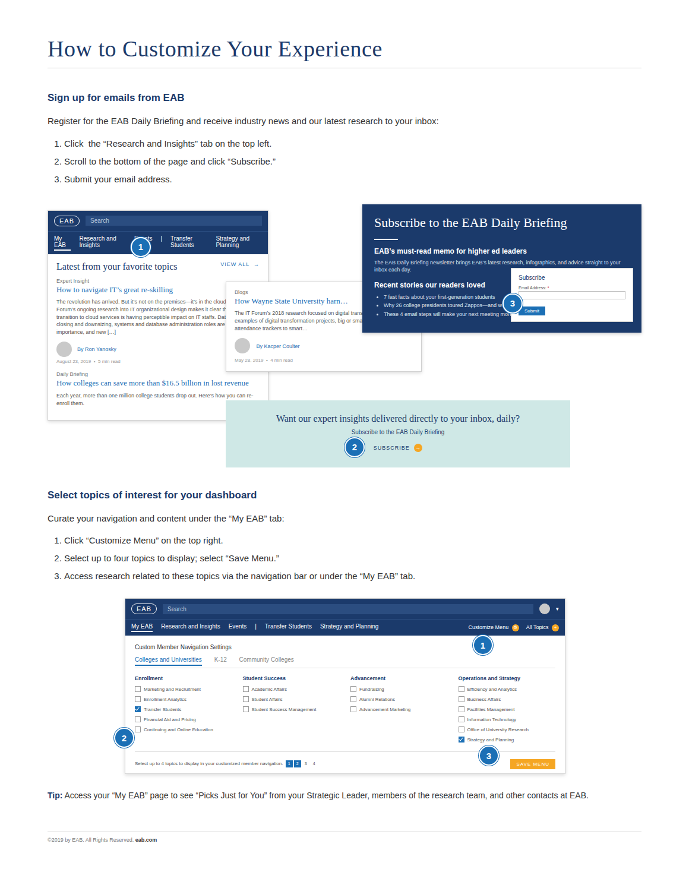How to Customize Your Experience
Sign up for emails from EAB
Register for the EAB Daily Briefing and receive industry news and our latest research to your inbox:
Click the “Research and Insights” tab on the top left.
Scroll to the bottom of the page and click “Subscribe.”
Submit your email address.
EAB Search
My EAB Research and Insights Events | Transfer Students Strategy and Planning
VIEW ALL →
Latest from your favorite topics
Expert Insight
How to navigate IT’s great re-skilling
The revolution has arrived. But it’s not on the premises—it’s in the cloud. The IT Forum’s ongoing research into IT organizational design makes it clear that the transition to cloud services is having perceptible impact on IT staffs. Data centers are closing and downsizing, systems and database administration roles are declining in importance, and new […]
By Ron Yanosky
August 23, 2019 • 5 min read
Daily Briefing
How colleges can save more than $16.5 billion in lost revenue
Each year, more than one million college students drop out. Here’s how you can re-enroll them.
1
Blogs
How Wayne State University harn…
The IT Forum’s 2018 research focused on digital transformation a… examples of digital transformation projects, big or small, from the… attendance trackers to smart…
By Kacper Coulter
May 28, 2019 • 4 min read
Subscribe to the EAB Daily Briefing
EAB’s must-read memo for higher ed leaders
The EAB Daily Briefing newsletter brings EAB’s latest research, infographics, and advice straight to your inbox each day.
Recent stories our readers loved
7 fast facts about your first-generation students
Why 26 college presidents toured Zappos—and what they took away
These 4 email steps will make your next meeting more inclusive
Subscribe
Email Address: *
Submit
3
Want our expert insights delivered directly to your inbox, daily?
Subscribe to the EAB Daily Briefing
SUBSCRIBE →
2
Select topics of interest for your dashboard
Curate your navigation and content under the “My EAB” tab:
Click “Customize Menu” on the top right.
Select up to four topics to display; select “Save Menu.”
Access research related to these topics via the navigation bar or under the “My EAB” tab.
EAB Search ▾
My EAB Research and Insights Events | Transfer Students Strategy and Planning Customize Menu ⚙ All Topics +
Custom Member Navigation Settings
Colleges and Universities K-12 Community Colleges
Enrollment
Marketing and Recruitment
Enrollment Analytics
Transfer Students
Financial Aid and Pricing
Continuing and Online Education
Student Success
Academic Affairs
Student Affairs
Student Success Management
Advancement
Fundraising
Alumni Relations
Advancement Marketing
Operations and Strategy
Efficiency and Analytics
Business Affairs
Facilities Management
Information Technology
Office of University Research
Strategy and Planning
Select up to 4 topics to display in your customized member navigation. 1234
SAVE MENU
1 2 3
Tip: Access your “My EAB” page to see “Picks Just for You” from your Strategic Leader, members of the research team, and other contacts at EAB.
©2019 by EAB. All Rights Reserved. eab.com